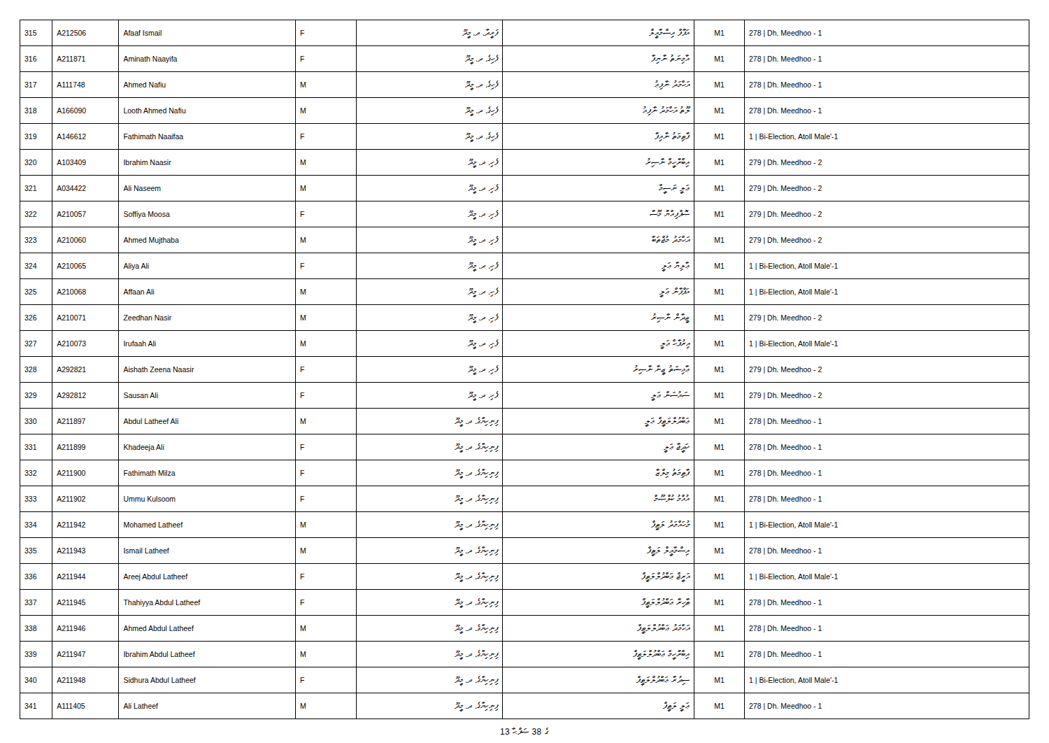| 315 | A212506 | Afaaf Ismail | F | ފަރީދާ، ދ. މީދޫ | އަފާފް އިސްމާޢީލް | M1 | 278 / Dh. Meedhoo - 1 |
| 316 | A211871 | Aminath Naayifa | F | ފެހިގެ، ދ. މީދޫ | އާމިނަތު ނާޔިފާ | M1 | 278 / Dh. Meedhoo - 1 |
| 317 | A111748 | Ahmed Nafiu | M | ފެހިގެ، ދ. މީދޫ | އަޙްމަދު ނާފިޢު | M1 | 278 / Dh. Meedhoo - 1 |
| 318 | A166090 | Looth Ahmed Nafiu | M | ފެހިގެ، ދ. މީދޫ | ލޫތު އަޙްމަދު ނާފިޢު | M1 | 278 / Dh. Meedhoo - 1 |
| 319 | A146612 | Fathimath Naaifaa | F | ފެހިގެ، ދ. މީދޫ | ފާޠިމަތު ނާއިފާ | M1 | 1 / Bi-Election, Atoll Male'-1 |
| 320 | A103409 | Ibrahim Naasir | M | ފެހި، ދ. މީދޫ | އިބްރާހީމް ނާޞިރު | M1 | 279 / Dh. Meedhoo - 2 |
| 321 | A034422 | Ali Naseem | M | ފެހި، ދ. މީދޫ | ޢަލީ ނަސީމް | M1 | 279 / Dh. Meedhoo - 2 |
| 322 | A210057 | Soffiya Moosa | F | ފެހި، ދ. މީދޫ | ޞޮފްފިއްޔާ މޫސާ | M1 | 279 / Dh. Meedhoo - 2 |
| 323 | A210060 | Ahmed Mujthaba | M | ފެހި، ދ. މީދޫ | އަޙްމަދު މުޖްތަބާ | M1 | 279 / Dh. Meedhoo - 2 |
| 324 | A210065 | Aliya Ali | F | ފެހި، ދ. މީދޫ | ޢާލިޔާ ޢަލީ | M1 | 1 / Bi-Election, Atoll Male'-1 |
| 325 | A210068 | Affaan Ali | M | ފެހި، ދ. މީދޫ | އަފްފާން ޢަލީ | M1 | 1 / Bi-Election, Atoll Male'-1 |
| 326 | A210071 | Zeedhan Nasir | M | ފެހި، ދ. މީދޫ | ޒީދާން ނާޞިރު | M1 | 279 / Dh. Meedhoo - 2 |
| 327 | A210073 | Irufaah Ali | M | ފެހި، ދ. މީދޫ | އިރުފާޙް ޢަލީ | M1 | 1 / Bi-Election, Atoll Male'-1 |
| 328 | A292821 | Aishath Zeena Naasir | F | ފެހި، ދ. މީދޫ | ޢާއިޝަތު ޒީނާ ނާޞިރު | M1 | 279 / Dh. Meedhoo - 2 |
| 329 | A292812 | Sausan Ali | F | ފެހި، ދ. މީދޫ | ސައުސަން ޢަލީ | M1 | 279 / Dh. Meedhoo - 2 |
| 330 | A211897 | Abdul Latheef Ali | M | ފިނިހިޔާގެ، ދ. މީދޫ | ޢަބްދުލްލަޠީފް ޢަލީ | M1 | 278 / Dh. Meedhoo - 1 |
| 331 | A211899 | Khadeeja Ali | F | ފިނިހިޔާގެ، ދ. މީދޫ | ޚަދީޖާ ޢަލީ | M1 | 278 / Dh. Meedhoo - 1 |
| 332 | A211900 | Fathimath Milza | F | ފިނިހިޔާގެ، ދ. މީދޫ | ފާޠިމަތު މިލްޒާ | M1 | 278 / Dh. Meedhoo - 1 |
| 333 | A211902 | Ummu Kulsoom | F | ފިނިހިޔާގެ، ދ. މީދޫ | އުއްމު ކުލްޞޫމް | M1 | 278 / Dh. Meedhoo - 1 |
| 334 | A211942 | Mohamed Latheef | M | ފިނިހިޔާގެ، ދ. މީދޫ | މުޙައްމަދު ލަޠީފް | M1 | 1 / Bi-Election, Atoll Male'-1 |
| 335 | A211943 | Ismail Latheef | M | ފިނިހިޔާގެ، ދ. މީދޫ | އިސްމާޢީލް ލަޠީފް | M1 | 278 / Dh. Meedhoo - 1 |
| 336 | A211944 | Areej Abdul Latheef | F | ފިނިހިޔާގެ، ދ. މީދޫ | އަރީޖް ޢަބްދުލްލަޠީފް | M1 | 1 / Bi-Election, Atoll Male'-1 |
| 337 | A211945 | Thahiyya Abdul Latheef | F | ފިނިހިޔާގެ، ދ. މީދޫ | ޠާހިރާ ޢަބްދުލްލަޠީފް | M1 | 278 / Dh. Meedhoo - 1 |
| 338 | A211946 | Ahmed Abdul Latheef | M | ފިނިހިޔާގެ، ދ. މީދޫ | އަޙްމަދު ޢަބްދުލްލަޠީފް | M1 | 278 / Dh. Meedhoo - 1 |
| 339 | A211947 | Ibrahim Abdul Latheef | M | ފިނިހިޔާގެ، ދ. މީދޫ | އިބްރާހީމް ޢަބްދުލްލަޠީފް | M1 | 278 / Dh. Meedhoo - 1 |
| 340 | A211948 | Sidhura Abdul Latheef | F | ފިނިހިޔާގެ، ދ. މީދޫ | ސިދުރާ ޢަބްދުލްލަޠީފް | M1 | 1 / Bi-Election, Atoll Male'-1 |
| 341 | A111405 | Ali Latheef | M | ފިނިހިޔާގެ، ދ. މީދޫ | ޢަލީ ލަޠީފް | M1 | 278 / Dh. Meedhoo - 1 |
13 ގެ 38 ޞަފްޙާ